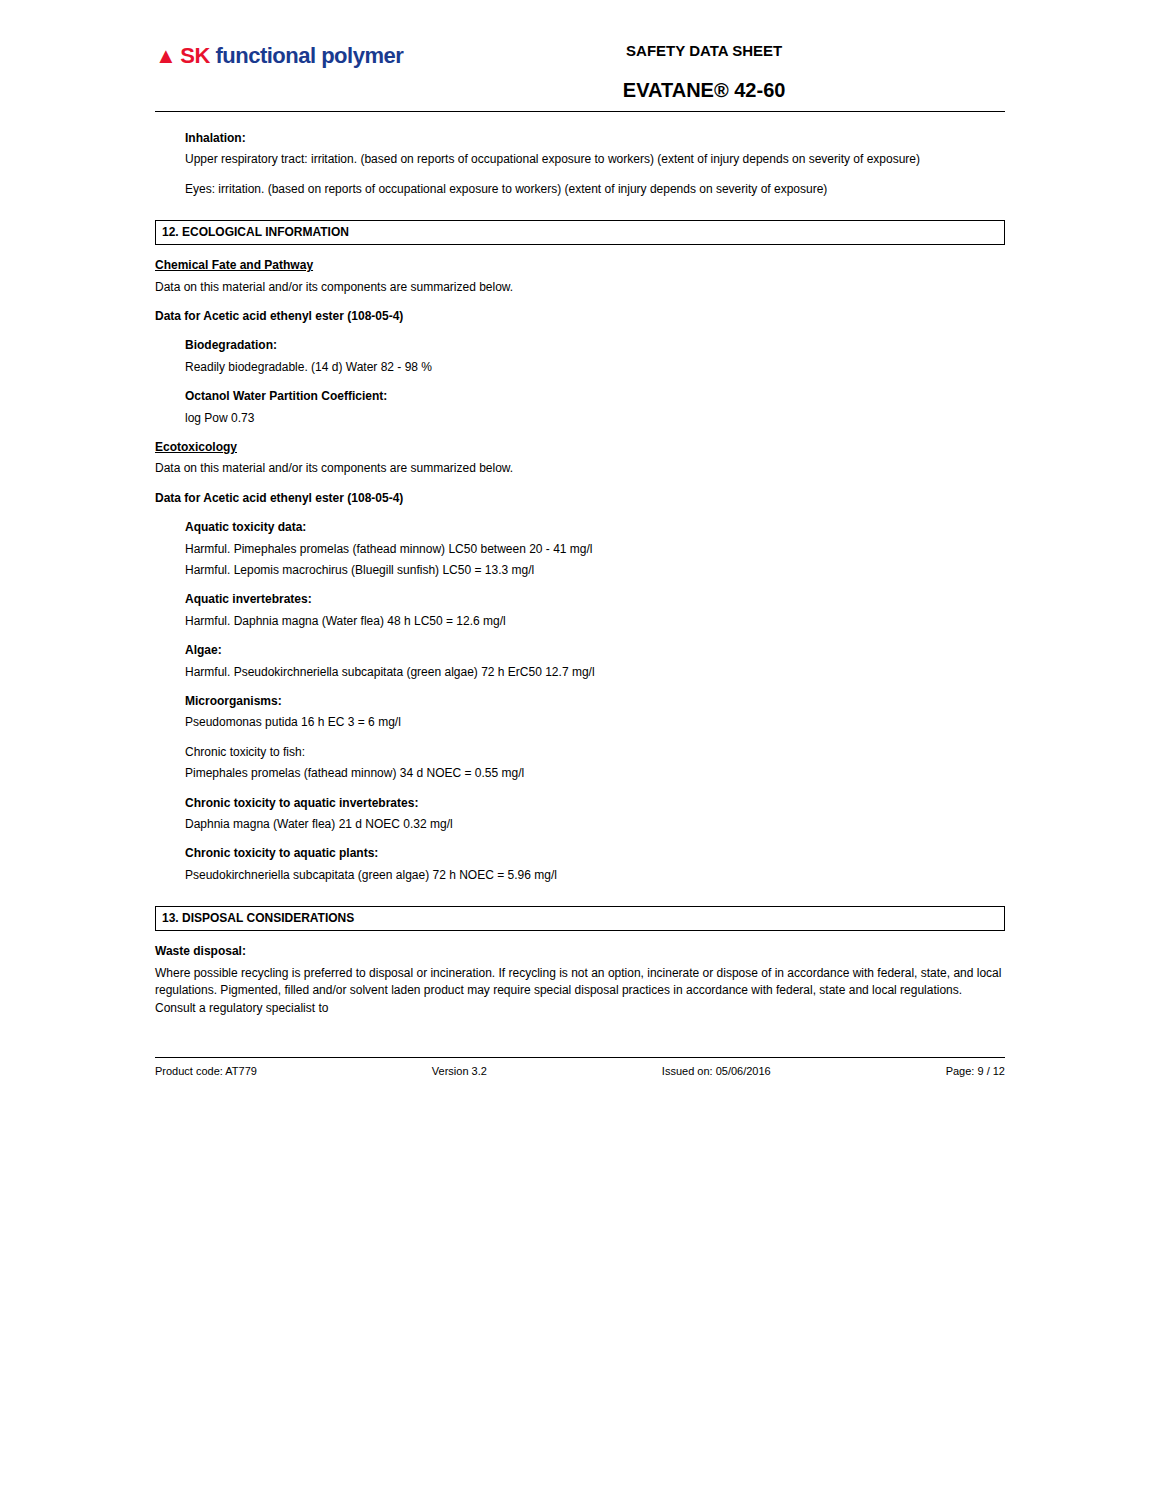▲SK functional polymer
SAFETY DATA SHEET
EVATANE® 42-60
Inhalation:
Upper respiratory tract: irritation. (based on reports of occupational exposure to workers) (extent of injury depends on severity of exposure)
Eyes: irritation. (based on reports of occupational exposure to workers) (extent of injury depends on severity of exposure)
12. ECOLOGICAL INFORMATION
Chemical Fate and Pathway
Data on this material and/or its components are summarized below.
Data for Acetic acid ethenyl ester (108-05-4)
Biodegradation:
Readily biodegradable. (14 d) Water 82 - 98 %
Octanol Water Partition Coefficient:
log Pow 0.73
Ecotoxicology
Data on this material and/or its components are summarized below.
Data for Acetic acid ethenyl ester (108-05-4)
Aquatic toxicity data:
Harmful. Pimephales promelas (fathead minnow) LC50 between 20 - 41 mg/l
Harmful. Lepomis macrochirus (Bluegill sunfish) LC50 = 13.3 mg/l
Aquatic invertebrates:
Harmful. Daphnia magna (Water flea) 48 h LC50 = 12.6 mg/l
Algae:
Harmful. Pseudokirchneriella subcapitata (green algae) 72 h ErC50 12.7 mg/l
Microorganisms:
Pseudomonas putida 16 h EC 3 = 6 mg/l
Chronic toxicity to fish:
Pimephales promelas (fathead minnow) 34 d NOEC = 0.55 mg/l
Chronic toxicity to aquatic invertebrates:
Daphnia magna (Water flea) 21 d NOEC 0.32 mg/l
Chronic toxicity to aquatic plants:
Pseudokirchneriella subcapitata (green algae) 72 h NOEC = 5.96 mg/l
13. DISPOSAL CONSIDERATIONS
Waste disposal:
Where possible recycling is preferred to disposal or incineration. If recycling is not an option, incinerate or dispose of in accordance with federal, state, and local regulations. Pigmented, filled and/or solvent laden product may require special disposal practices in accordance with federal, state and local regulations. Consult a regulatory specialist to
Product code: AT779 Version 3.2 Issued on: 05/06/2016 Page: 9 / 12